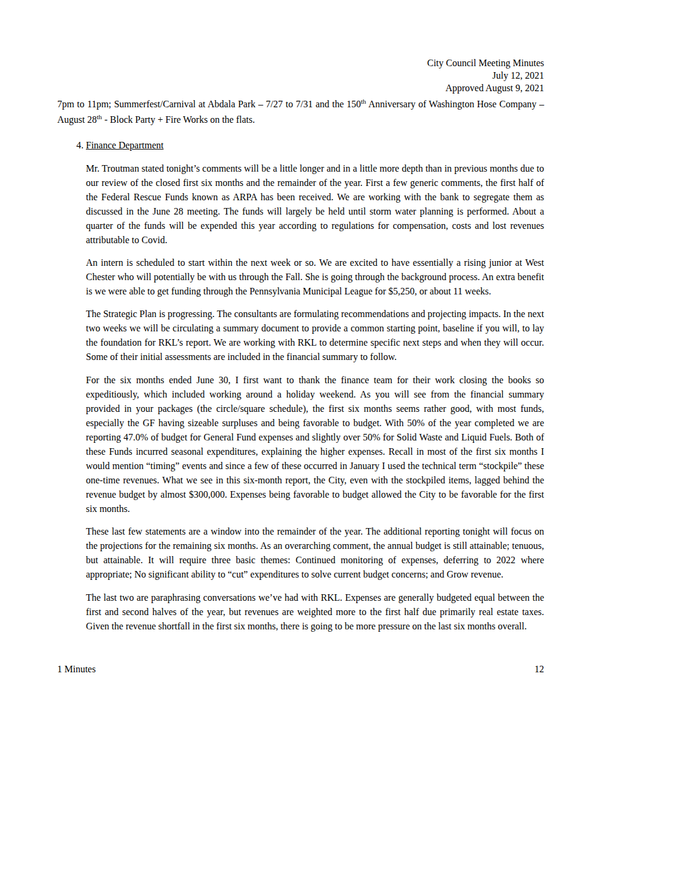City Council Meeting Minutes
July 12, 2021
Approved August 9, 2021
7pm to 11pm; Summerfest/Carnival at Abdala Park – 7/27 to 7/31 and the 150th Anniversary of Washington Hose Company – August 28th - Block Party + Fire Works on the flats.
Finance Department
Mr. Troutman stated tonight’s comments will be a little longer and in a little more depth than in previous months due to our review of the closed first six months and the remainder of the year. First a few generic comments, the first half of the Federal Rescue Funds known as ARPA has been received. We are working with the bank to segregate them as discussed in the June 28 meeting. The funds will largely be held until storm water planning is performed. About a quarter of the funds will be expended this year according to regulations for compensation, costs and lost revenues attributable to Covid.
An intern is scheduled to start within the next week or so. We are excited to have essentially a rising junior at West Chester who will potentially be with us through the Fall. She is going through the background process. An extra benefit is we were able to get funding through the Pennsylvania Municipal League for $5,250, or about 11 weeks.
The Strategic Plan is progressing. The consultants are formulating recommendations and projecting impacts. In the next two weeks we will be circulating a summary document to provide a common starting point, baseline if you will, to lay the foundation for RKL’s report. We are working with RKL to determine specific next steps and when they will occur. Some of their initial assessments are included in the financial summary to follow.
For the six months ended June 30, I first want to thank the finance team for their work closing the books so expeditiously, which included working around a holiday weekend. As you will see from the financial summary provided in your packages (the circle/square schedule), the first six months seems rather good, with most funds, especially the GF having sizeable surpluses and being favorable to budget. With 50% of the year completed we are reporting 47.0% of budget for General Fund expenses and slightly over 50% for Solid Waste and Liquid Fuels. Both of these Funds incurred seasonal expenditures, explaining the higher expenses. Recall in most of the first six months I would mention “timing” events and since a few of these occurred in January I used the technical term “stockpile” these one-time revenues. What we see in this six-month report, the City, even with the stockpiled items, lagged behind the revenue budget by almost $300,000. Expenses being favorable to budget allowed the City to be favorable for the first six months.
These last few statements are a window into the remainder of the year. The additional reporting tonight will focus on the projections for the remaining six months. As an overarching comment, the annual budget is still attainable; tenuous, but attainable. It will require three basic themes: Continued monitoring of expenses, deferring to 2022 where appropriate; No significant ability to “cut” expenditures to solve current budget concerns; and Grow revenue.
The last two are paraphrasing conversations we’ve had with RKL. Expenses are generally budgeted equal between the first and second halves of the year, but revenues are weighted more to the first half due primarily real estate taxes. Given the revenue shortfall in the first six months, there is going to be more pressure on the last six months overall.
1 Minutes 12